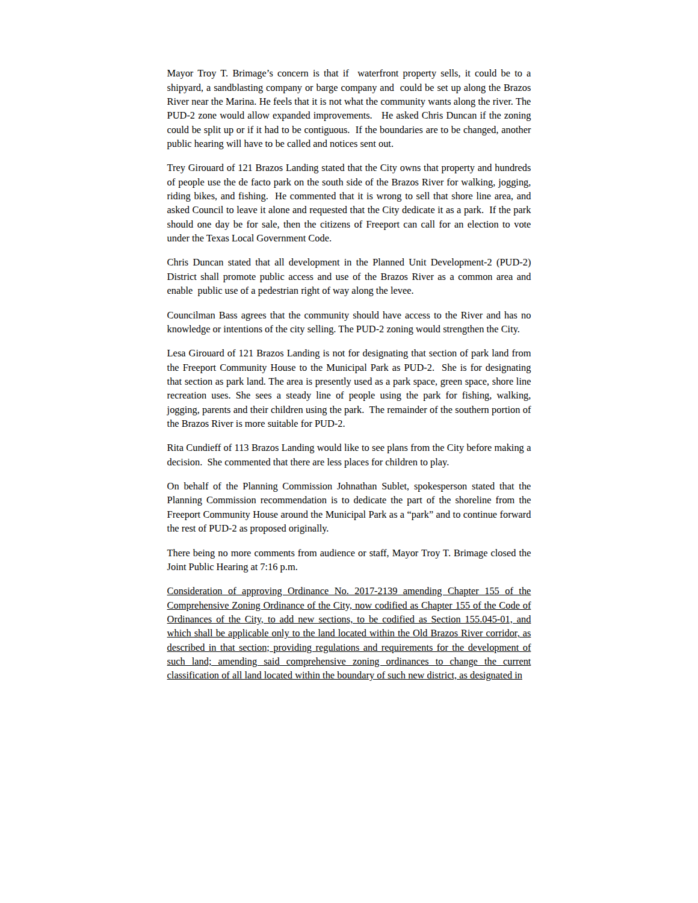Mayor Troy T. Brimage’s concern is that if waterfront property sells, it could be to a shipyard, a sandblasting company or barge company and could be set up along the Brazos River near the Marina. He feels that it is not what the community wants along the river. The PUD-2 zone would allow expanded improvements. He asked Chris Duncan if the zoning could be split up or if it had to be contiguous. If the boundaries are to be changed, another public hearing will have to be called and notices sent out.
Trey Girouard of 121 Brazos Landing stated that the City owns that property and hundreds of people use the de facto park on the south side of the Brazos River for walking, jogging, riding bikes, and fishing. He commented that it is wrong to sell that shore line area, and asked Council to leave it alone and requested that the City dedicate it as a park. If the park should one day be for sale, then the citizens of Freeport can call for an election to vote under the Texas Local Government Code.
Chris Duncan stated that all development in the Planned Unit Development-2 (PUD-2) District shall promote public access and use of the Brazos River as a common area and enable public use of a pedestrian right of way along the levee.
Councilman Bass agrees that the community should have access to the River and has no knowledge or intentions of the city selling. The PUD-2 zoning would strengthen the City.
Lesa Girouard of 121 Brazos Landing is not for designating that section of park land from the Freeport Community House to the Municipal Park as PUD-2. She is for designating that section as park land. The area is presently used as a park space, green space, shore line recreation uses. She sees a steady line of people using the park for fishing, walking, jogging, parents and their children using the park. The remainder of the southern portion of the Brazos River is more suitable for PUD-2.
Rita Cundieff of 113 Brazos Landing would like to see plans from the City before making a decision. She commented that there are less places for children to play.
On behalf of the Planning Commission Johnathan Sublet, spokesperson stated that the Planning Commission recommendation is to dedicate the part of the shoreline from the Freeport Community House around the Municipal Park as a “park” and to continue forward the rest of PUD-2 as proposed originally.
There being no more comments from audience or staff, Mayor Troy T. Brimage closed the Joint Public Hearing at 7:16 p.m.
Consideration of approving Ordinance No. 2017-2139 amending Chapter 155 of the Comprehensive Zoning Ordinance of the City, now codified as Chapter 155 of the Code of Ordinances of the City, to add new sections, to be codified as Section 155.045-01, and which shall be applicable only to the land located within the Old Brazos River corridor, as described in that section; providing regulations and requirements for the development of such land; amending said comprehensive zoning ordinances to change the current classification of all land located within the boundary of such new district, as designated in